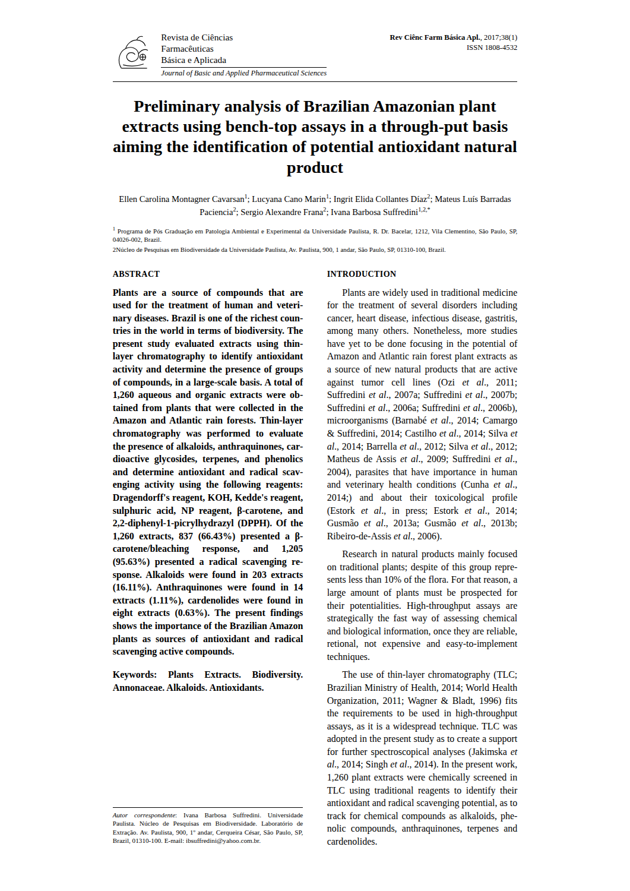Revista de Ciências Farmacêuticas Básica e Aplicada Journal of Basic and Applied Pharmaceutical Sciences
Rev Ciênc Farm Básica Apl., 2017;38(1)
ISSN 1808-4532
Preliminary analysis of Brazilian Amazonian plant extracts using bench-top assays in a through-put basis aiming the identification of potential antioxidant natural product
Ellen Carolina Montagner Cavarsan1; Lucyana Cano Marin1; Ingrit Elida Collantes Díaz2; Mateus Luís Barradas
Paciencia2; Sergio Alexandre Frana2; Ivana Barbosa Suffredini1,2,*
1 Programa de Pós Graduação em Patologia Ambiental e Experimental da Universidade Paulista, R. Dr. Bacelar, 1212, Vila Clementino, São Paulo, SP, 04026-002, Brazil.
2Núcleo de Pesquisas em Biodiversidade da Universidade Paulista, Av. Paulista, 900, 1 andar, São Paulo, SP, 01310-100, Brazil.
ABSTRACT
Plants are a source of compounds that are used for the treatment of human and veterinary diseases. Brazil is one of the richest countries in the world in terms of biodiversity. The present study evaluated extracts using thin-layer chromatography to identify antioxidant activity and determine the presence of groups of compounds, in a large-scale basis. A total of 1,260 aqueous and organic extracts were obtained from plants that were collected in the Amazon and Atlantic rain forests. Thin-layer chromatography was performed to evaluate the presence of alkaloids, anthraquinones, cardioactive glycosides, terpenes, and phenolics and determine antioxidant and radical scavenging activity using the following reagents: Dragendorff's reagent, KOH, Kedde's reagent, sulphuric acid, NP reagent, β-carotene, and 2,2-diphenyl-1-picrylhydrazyl (DPPH). Of the 1,260 extracts, 837 (66.43%) presented a β-carotene/bleaching response, and 1,205 (95.63%) presented a radical scavenging response. Alkaloids were found in 203 extracts (16.11%). Anthraquinones were found in 14 extracts (1.11%), cardenolides were found in eight extracts (0.63%). The present findings shows the importance of the Brazilian Amazon plants as sources of antioxidant and radical scavenging active compounds.
Keywords: Plants Extracts. Biodiversity. Annonaceae. Alkaloids. Antioxidants.
Autor correspondente: Ivana Barbosa Suffredini. Universidade Paulista. Núcleo de Pesquisas em Biodiversidade. Laboratório de Extração. Av. Paulista, 900, 1º andar, Cerqueira César, São Paulo, SP, Brazil, 01310-100. E-mail: ibsuffredini@yahoo.com.br.
INTRODUCTION
Plants are widely used in traditional medicine for the treatment of several disorders including cancer, heart disease, infectious disease, gastritis, among many others. Nonetheless, more studies have yet to be done focusing in the potential of Amazon and Atlantic rain forest plant extracts as a source of new natural products that are active against tumor cell lines (Ozi et al., 2011; Suffredini et al., 2007a; Suffredini et al., 2007b; Suffredini et al., 2006a; Suffredini et al., 2006b), microorganisms (Barnabé et al., 2014; Camargo & Suffredini, 2014; Castilho et al., 2014; Silva et al., 2014; Barrella et al., 2012; Silva et al., 2012; Matheus de Assis et al., 2009; Suffredini et al., 2004), parasites that have importance in human and veterinary health conditions (Cunha et al., 2014;) and about their toxicological profile (Estork et al., in press; Estork et al., 2014; Gusmão et al., 2013a; Gusmão et al., 2013b; Ribeiro-de-Assis et al., 2006).
Research in natural products mainly focused on traditional plants; despite of this group represents less than 10% of the flora. For that reason, a large amount of plants must be prospected for their potentialities. High-throughput assays are strategically the fast way of assessing chemical and biological information, once they are reliable, retional, not expensive and easy-to-implement techniques.
The use of thin-layer chromatography (TLC; Brazilian Ministry of Health, 2014; World Health Organization, 2011; Wagner & Bladt, 1996) fits the requirements to be used in high-throughput assays, as it is a widespread technique. TLC was adopted in the present study as to create a support for further spectroscopical analyses (Jakimska et al., 2014; Singh et al., 2014). In the present work, 1,260 plant extracts were chemically screened in TLC using traditional reagents to identify their antioxidant and radical scavenging potential, as to track for chemical compounds as alkaloids, phenolic compounds, anthraquinones, terpenes and cardenolides.